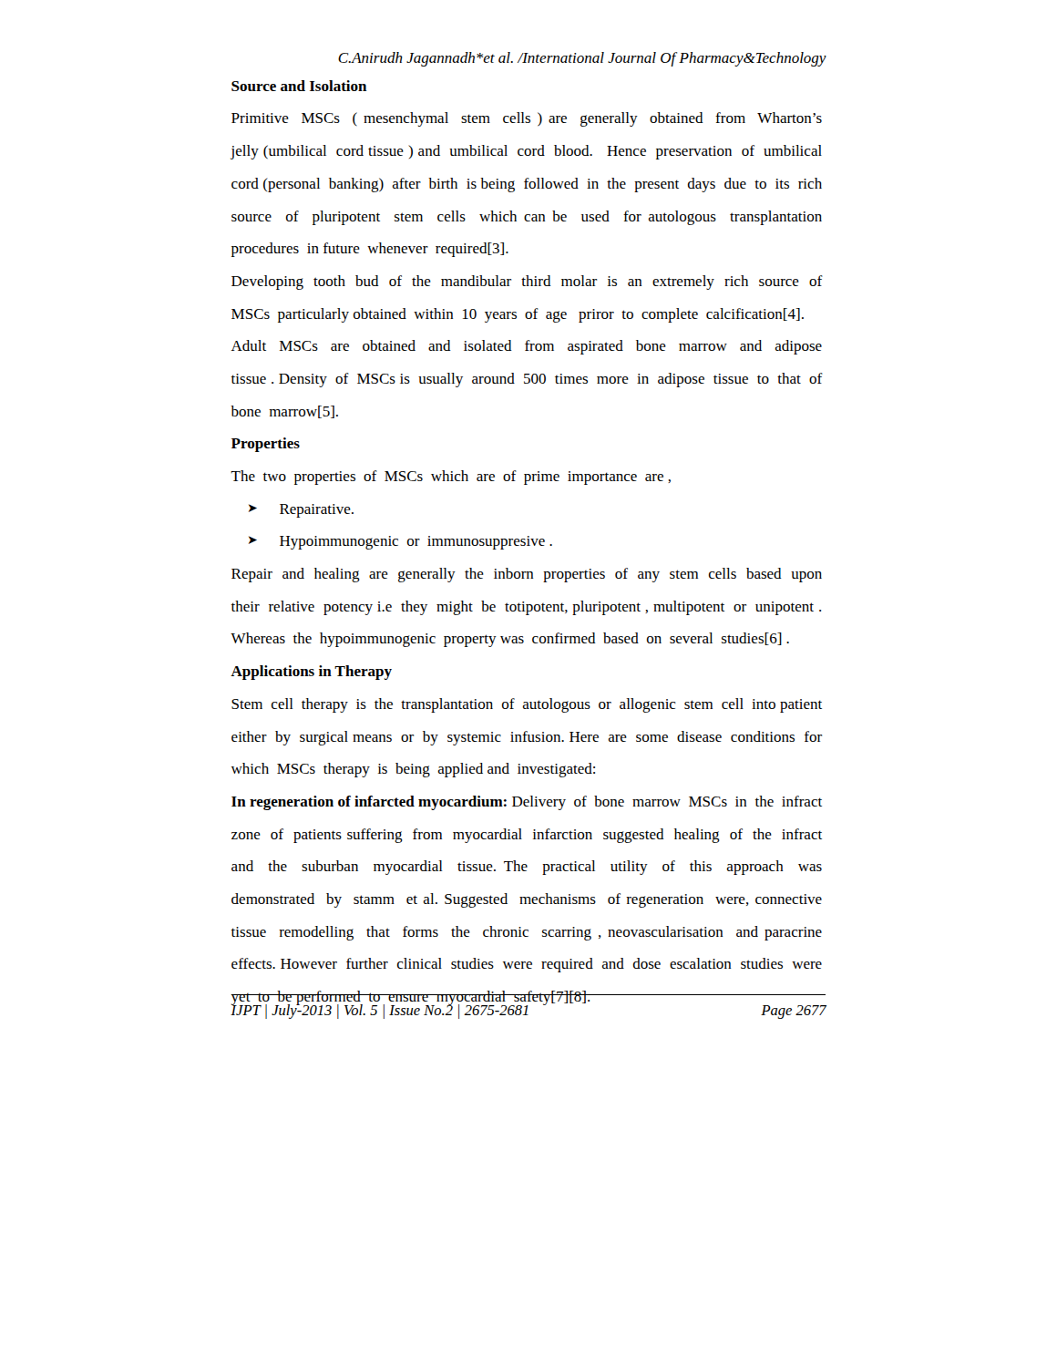C.Anirudh Jagannadh*et al. /International Journal Of Pharmacy&Technology
Source and Isolation
Primitive MSCs ( mesenchymal stem cells ) are generally obtained from Wharton’s jelly (umbilical cord tissue ) and umbilical cord blood. Hence preservation of umbilical cord (personal banking) after birth is being followed in the present days due to its rich source of pluripotent stem cells which can be used for autologous transplantation procedures in future whenever required[3].
Developing tooth bud of the mandibular third molar is an extremely rich source of MSCs particularly obtained within 10 years of age priror to complete calcification[4].
Adult MSCs are obtained and isolated from aspirated bone marrow and adipose tissue . Density of MSCs is usually around 500 times more in adipose tissue to that of bone marrow[5].
Properties
The two properties of MSCs which are of prime importance are ,
Repairative.
Hypoimmunogenic or immunosuppresive .
Repair and healing are generally the inborn properties of any stem cells based upon their relative potency i.e they might be totipotent, pluripotent , multipotent or unipotent . Whereas the hypoimmunogenic property was confirmed based on several studies[6] .
Applications in Therapy
Stem cell therapy is the transplantation of autologous or allogenic stem cell into patient either by surgical means or by systemic infusion. Here are some disease conditions for which MSCs therapy is being applied and investigated:
In regeneration of infarcted myocardium: Delivery of bone marrow MSCs in the infract zone of patients suffering from myocardial infarction suggested healing of the infract and the suburban myocardial tissue. The practical utility of this approach was demonstrated by stamm et al. Suggested mechanisms of regeneration were, connective tissue remodelling that forms the chronic scarring , neovascularisation and paracrine effects. However further clinical studies were required and dose escalation studies were yet to be performed to ensure myocardial safety[7][8].
IJPT | July-2013 | Vol. 5 | Issue No.2 | 2675-2681 Page 2677